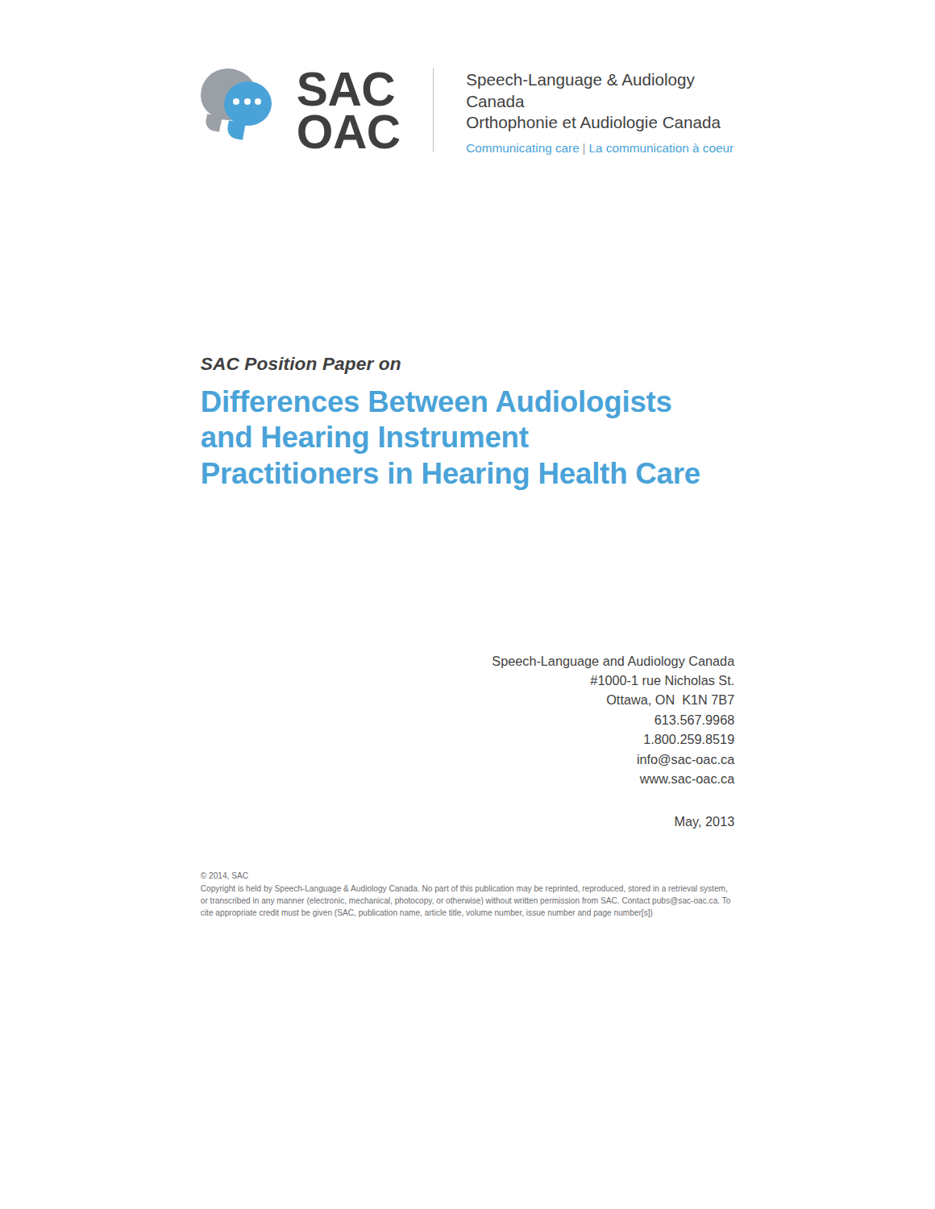SAC
OAC
Speech-Language & Audiology Canada
Orthophonie et Audiologie Canada
Communicating care|La communication à coeur
SAC Position Paper on
Differences Between Audiologists and Hearing Instrument Practitioners in Hearing Health Care
Speech-Language and Audiology Canada
#1000-1 rue Nicholas St.
Ottawa, ON K1N 7B7
613.567.9968
1.800.259.8519
info@sac-oac.ca
www.sac-oac.ca
May, 2013
© 2014, SAC
Copyright is held by Speech-Language & Audiology Canada. No part of this publication may be reprinted, reproduced, stored in a retrieval system, or transcribed in any manner (electronic, mechanical, photocopy, or otherwise) without written permission from SAC. Contact pubs@sac-oac.ca. To cite appropriate credit must be given (SAC, publication name, article title, volume number, issue number and page number[s])